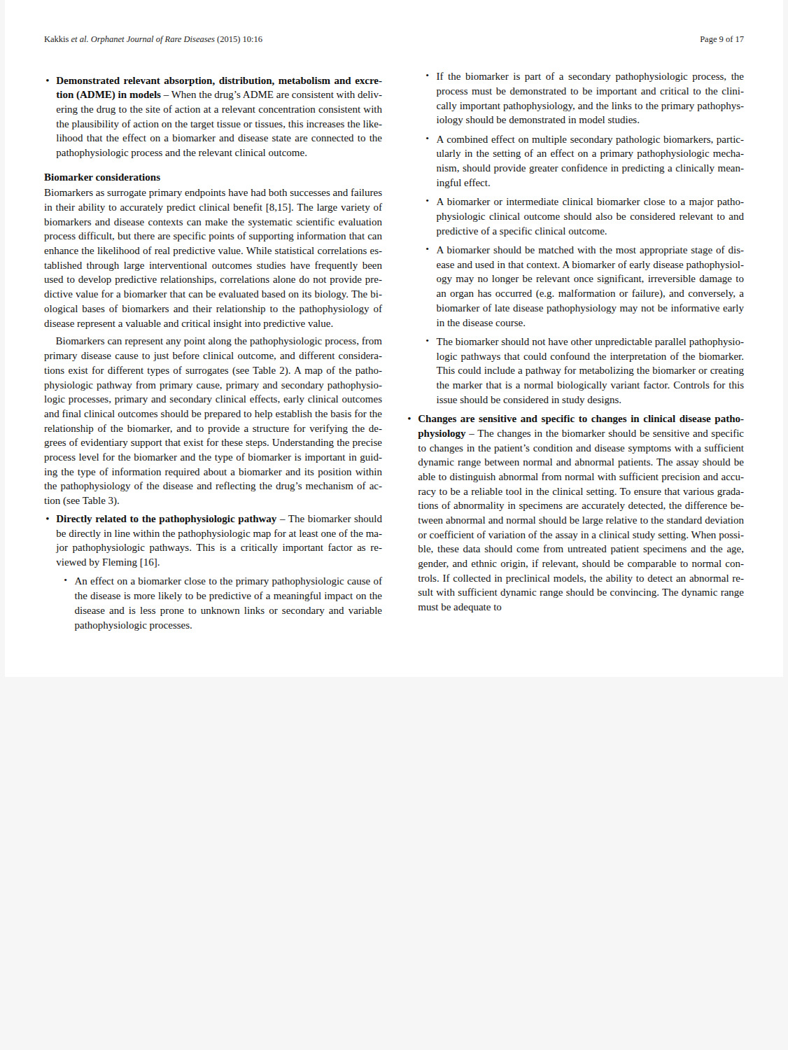Kakkis et al. Orphanet Journal of Rare Diseases (2015) 10:16 Page 9 of 17
Demonstrated relevant absorption, distribution, metabolism and excretion (ADME) in models – When the drug’s ADME are consistent with delivering the drug to the site of action at a relevant concentration consistent with the plausibility of action on the target tissue or tissues, this increases the likelihood that the effect on a biomarker and disease state are connected to the pathophysiologic process and the relevant clinical outcome.
Biomarker considerations
Biomarkers as surrogate primary endpoints have had both successes and failures in their ability to accurately predict clinical benefit [8,15]. The large variety of biomarkers and disease contexts can make the systematic scientific evaluation process difficult, but there are specific points of supporting information that can enhance the likelihood of real predictive value. While statistical correlations established through large interventional outcomes studies have frequently been used to develop predictive relationships, correlations alone do not provide predictive value for a biomarker that can be evaluated based on its biology. The biological bases of biomarkers and their relationship to the pathophysiology of disease represent a valuable and critical insight into predictive value.
Biomarkers can represent any point along the pathophysiologic process, from primary disease cause to just before clinical outcome, and different considerations exist for different types of surrogates (see Table 2). A map of the pathophysiologic pathway from primary cause, primary and secondary pathophysiologic processes, primary and secondary clinical effects, early clinical outcomes and final clinical outcomes should be prepared to help establish the basis for the relationship of the biomarker, and to provide a structure for verifying the degrees of evidentiary support that exist for these steps. Understanding the precise process level for the biomarker and the type of biomarker is important in guiding the type of information required about a biomarker and its position within the pathophysiology of the disease and reflecting the drug’s mechanism of action (see Table 3).
Directly related to the pathophysiologic pathway – The biomarker should be directly in line within the pathophysiologic map for at least one of the major pathophysiologic pathways. This is a critically important factor as reviewed by Fleming [16].
An effect on a biomarker close to the primary pathophysiologic cause of the disease is more likely to be predictive of a meaningful impact on the disease and is less prone to unknown links or secondary and variable pathophysiologic processes.
If the biomarker is part of a secondary pathophysiologic process, the process must be demonstrated to be important and critical to the clinically important pathophysiology, and the links to the primary pathophysiology should be demonstrated in model studies.
A combined effect on multiple secondary pathologic biomarkers, particularly in the setting of an effect on a primary pathophysiologic mechanism, should provide greater confidence in predicting a clinically meaningful effect.
A biomarker or intermediate clinical biomarker close to a major pathophysiologic clinical outcome should also be considered relevant to and predictive of a specific clinical outcome.
A biomarker should be matched with the most appropriate stage of disease and used in that context. A biomarker of early disease pathophysiology may no longer be relevant once significant, irreversible damage to an organ has occurred (e.g. malformation or failure), and conversely, a biomarker of late disease pathophysiology may not be informative early in the disease course.
The biomarker should not have other unpredictable parallel pathophysiologic pathways that could confound the interpretation of the biomarker. This could include a pathway for metabolizing the biomarker or creating the marker that is a normal biologically variant factor. Controls for this issue should be considered in study designs.
Changes are sensitive and specific to changes in clinical disease pathophysiology – The changes in the biomarker should be sensitive and specific to changes in the patient’s condition and disease symptoms with a sufficient dynamic range between normal and abnormal patients. The assay should be able to distinguish abnormal from normal with sufficient precision and accuracy to be a reliable tool in the clinical setting. To ensure that various gradations of abnormality in specimens are accurately detected, the difference between abnormal and normal should be large relative to the standard deviation or coefficient of variation of the assay in a clinical study setting. When possible, these data should come from untreated patient specimens and the age, gender, and ethnic origin, if relevant, should be comparable to normal controls. If collected in preclinical models, the ability to detect an abnormal result with sufficient dynamic range should be convincing. The dynamic range must be adequate to